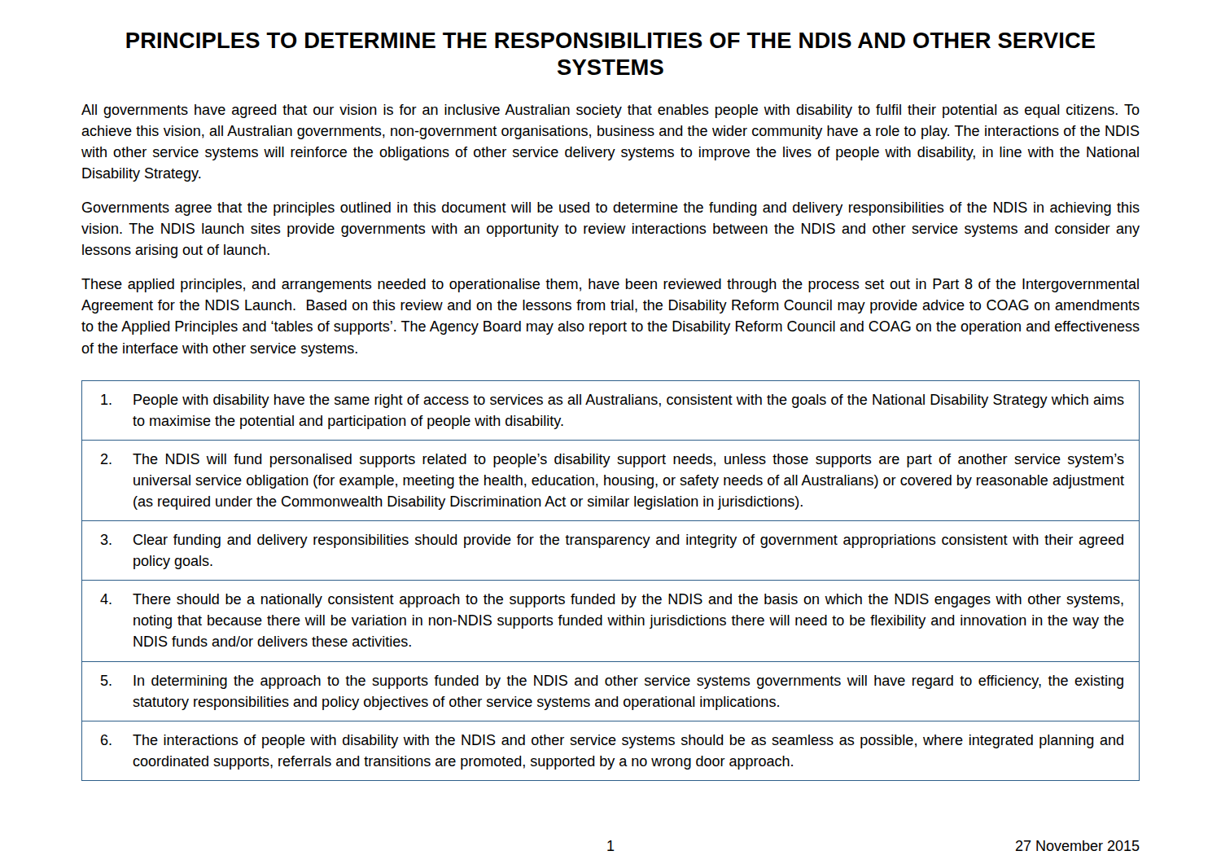PRINCIPLES TO DETERMINE THE RESPONSIBILITIES OF THE NDIS AND OTHER SERVICE SYSTEMS
All governments have agreed that our vision is for an inclusive Australian society that enables people with disability to fulfil their potential as equal citizens. To achieve this vision, all Australian governments, non-government organisations, business and the wider community have a role to play. The interactions of the NDIS with other service systems will reinforce the obligations of other service delivery systems to improve the lives of people with disability, in line with the National Disability Strategy.
Governments agree that the principles outlined in this document will be used to determine the funding and delivery responsibilities of the NDIS in achieving this vision. The NDIS launch sites provide governments with an opportunity to review interactions between the NDIS and other service systems and consider any lessons arising out of launch.
These applied principles, and arrangements needed to operationalise them, have been reviewed through the process set out in Part 8 of the Intergovernmental Agreement for the NDIS Launch. Based on this review and on the lessons from trial, the Disability Reform Council may provide advice to COAG on amendments to the Applied Principles and ‘tables of supports’. The Agency Board may also report to the Disability Reform Council and COAG on the operation and effectiveness of the interface with other service systems.
People with disability have the same right of access to services as all Australians, consistent with the goals of the National Disability Strategy which aims to maximise the potential and participation of people with disability.
The NDIS will fund personalised supports related to people’s disability support needs, unless those supports are part of another service system’s universal service obligation (for example, meeting the health, education, housing, or safety needs of all Australians) or covered by reasonable adjustment (as required under the Commonwealth Disability Discrimination Act or similar legislation in jurisdictions).
Clear funding and delivery responsibilities should provide for the transparency and integrity of government appropriations consistent with their agreed policy goals.
There should be a nationally consistent approach to the supports funded by the NDIS and the basis on which the NDIS engages with other systems, noting that because there will be variation in non-NDIS supports funded within jurisdictions there will need to be flexibility and innovation in the way the NDIS funds and/or delivers these activities.
In determining the approach to the supports funded by the NDIS and other service systems governments will have regard to efficiency, the existing statutory responsibilities and policy objectives of other service systems and operational implications.
The interactions of people with disability with the NDIS and other service systems should be as seamless as possible, where integrated planning and coordinated supports, referrals and transitions are promoted, supported by a no wrong door approach.
1 27 November 2015